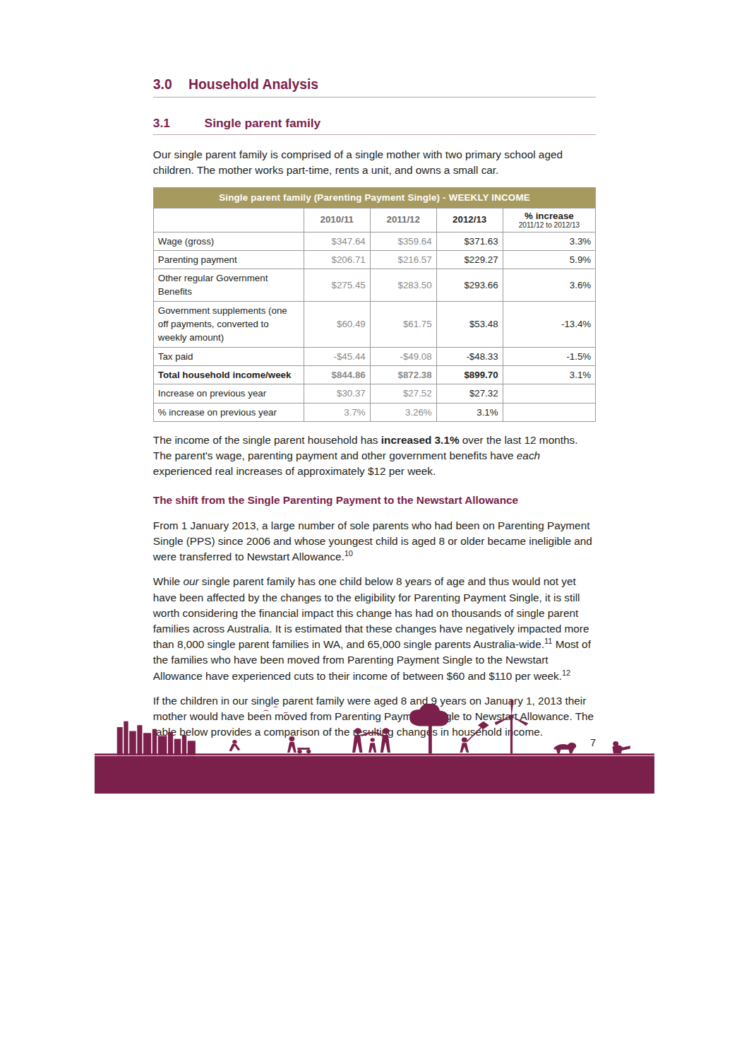3.0 Household Analysis
3.1 Single parent family
Our single parent family is comprised of a single mother with two primary school aged children. The mother works part-time, rents a unit, and owns a small car.
| Single parent family (Parenting Payment Single) - WEEKLY INCOME |
| --- |
| | 2010/11 | 2011/12 | 2012/13 | % increase 2011/12 to 2012/13 |
| Wage (gross) | $347.64 | $359.64 | $371.63 | 3.3% |
| Parenting payment | $206.71 | $216.57 | $229.27 | 5.9% |
| Other regular Government Benefits | $275.45 | $283.50 | $293.66 | 3.6% |
| Government supplements (one off payments, converted to weekly amount) | $60.49 | $61.75 | $53.48 | -13.4% |
| Tax paid | -$45.44 | -$49.08 | -$48.33 | -1.5% |
| Total household income/week | $844.86 | $872.38 | $899.70 | 3.1% |
| Increase on previous year | $30.37 | $27.52 | $27.32 | |
| % increase on previous year | 3.7% | 3.26% | 3.1% | |
The income of the single parent household has increased 3.1% over the last 12 months. The parent's wage, parenting payment and other government benefits have each experienced real increases of approximately $12 per week.
The shift from the Single Parenting Payment to the Newstart Allowance
From 1 January 2013, a large number of sole parents who had been on Parenting Payment Single (PPS) since 2006 and whose youngest child is aged 8 or older became ineligible and were transferred to Newstart Allowance.10
While our single parent family has one child below 8 years of age and thus would not yet have been affected by the changes to the eligibility for Parenting Payment Single, it is still worth considering the financial impact this change has had on thousands of single parent families across Australia. It is estimated that these changes have negatively impacted more than 8,000 single parent families in WA, and 65,000 single parents Australia-wide.11 Most of the families who have been moved from Parenting Payment Single to the Newstart Allowance have experienced cuts to their income of between $60 and $110 per week.12
If the children in our single parent family were aged 8 and 9 years on January 1, 2013 their mother would have been moved from Parenting Payment Single to Newstart Allowance. The table below provides a comparison of the resulting changes in household income.
7